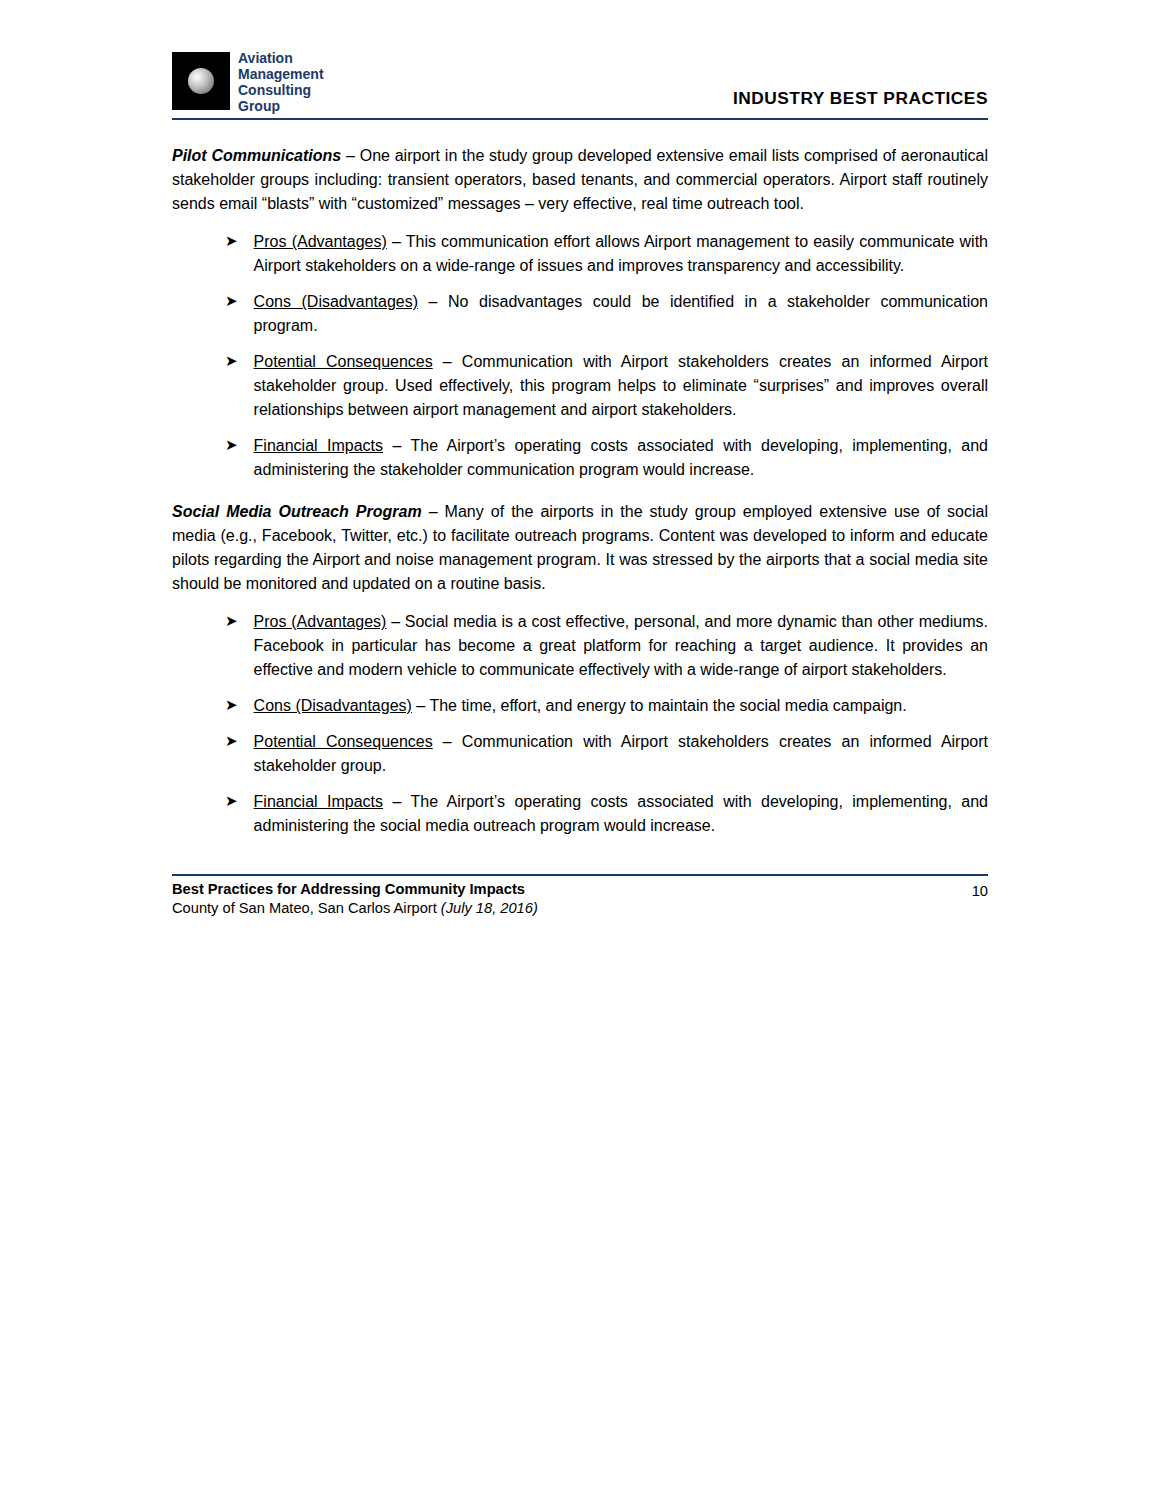Aviation
Management
Consulting
Group
INDUSTRY BEST PRACTICES
Pilot Communications – One airport in the study group developed extensive email lists comprised of aeronautical stakeholder groups including: transient operators, based tenants, and commercial operators. Airport staff routinely sends email “blasts” with “customized” messages – very effective, real time outreach tool.
Pros (Advantages) – This communication effort allows Airport management to easily communicate with Airport stakeholders on a wide-range of issues and improves transparency and accessibility.
Cons (Disadvantages) – No disadvantages could be identified in a stakeholder communication program.
Potential Consequences – Communication with Airport stakeholders creates an informed Airport stakeholder group. Used effectively, this program helps to eliminate “surprises” and improves overall relationships between airport management and airport stakeholders.
Financial Impacts – The Airport’s operating costs associated with developing, implementing, and administering the stakeholder communication program would increase.
Social Media Outreach Program – Many of the airports in the study group employed extensive use of social media (e.g., Facebook, Twitter, etc.) to facilitate outreach programs. Content was developed to inform and educate pilots regarding the Airport and noise management program. It was stressed by the airports that a social media site should be monitored and updated on a routine basis.
Pros (Advantages) – Social media is a cost effective, personal, and more dynamic than other mediums. Facebook in particular has become a great platform for reaching a target audience. It provides an effective and modern vehicle to communicate effectively with a wide-range of airport stakeholders.
Cons (Disadvantages) – The time, effort, and energy to maintain the social media campaign.
Potential Consequences – Communication with Airport stakeholders creates an informed Airport stakeholder group.
Financial Impacts – The Airport’s operating costs associated with developing, implementing, and administering the social media outreach program would increase.
Best Practices for Addressing Community Impacts
County of San Mateo, San Carlos Airport (July 18, 2016)
10